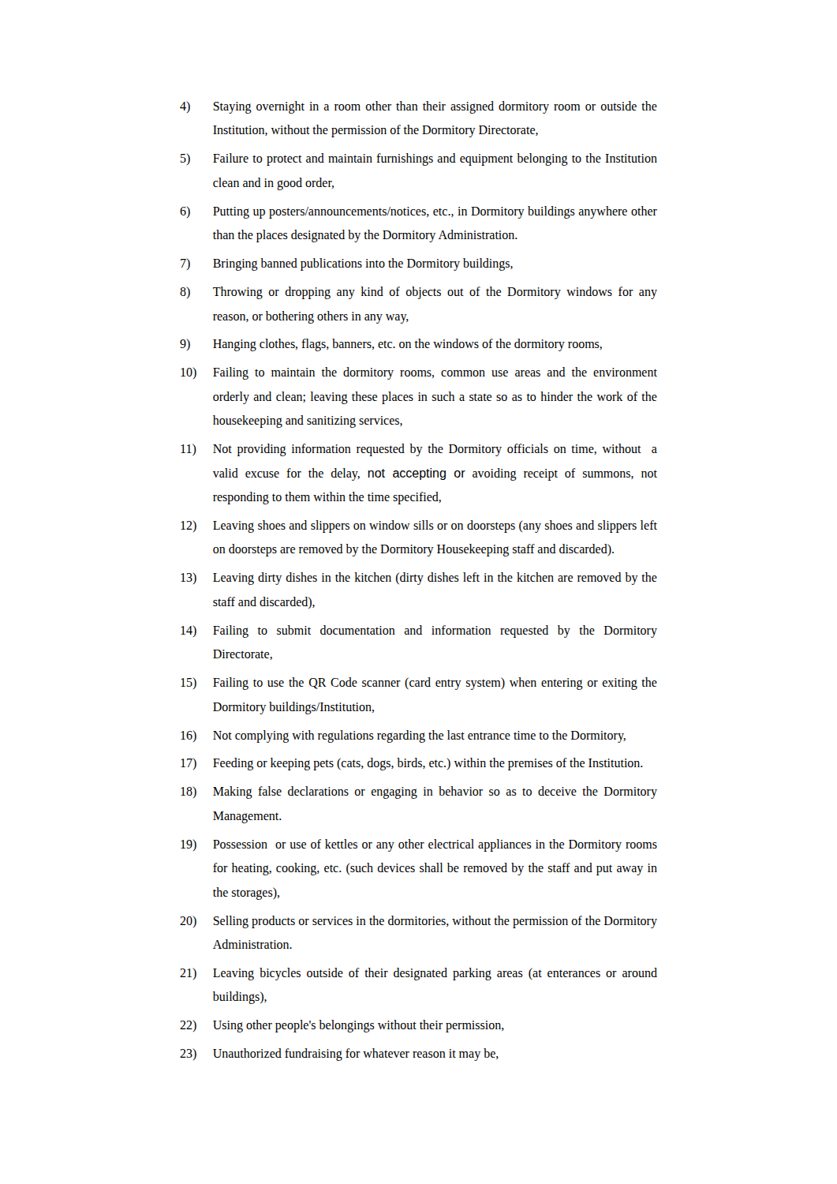4) Staying overnight in a room other than their assigned dormitory room or outside the Institution, without the permission of the Dormitory Directorate,
5) Failure to protect and maintain furnishings and equipment belonging to the Institution clean and in good order,
6) Putting up posters/announcements/notices, etc., in Dormitory buildings anywhere other than the places designated by the Dormitory Administration.
7) Bringing banned publications into the Dormitory buildings,
8) Throwing or dropping any kind of objects out of the Dormitory windows for any reason, or bothering others in any way,
9) Hanging clothes, flags, banners, etc. on the windows of the dormitory rooms,
10) Failing to maintain the dormitory rooms, common use areas and the environment orderly and clean; leaving these places in such a state so as to hinder the work of the housekeeping and sanitizing services,
11) Not providing information requested by the Dormitory officials on time, without a valid excuse for the delay, not accepting or avoiding receipt of summons, not responding to them within the time specified,
12) Leaving shoes and slippers on window sills or on doorsteps (any shoes and slippers left on doorsteps are removed by the Dormitory Housekeeping staff and discarded).
13) Leaving dirty dishes in the kitchen (dirty dishes left in the kitchen are removed by the staff and discarded),
14) Failing to submit documentation and information requested by the Dormitory Directorate,
15) Failing to use the QR Code scanner (card entry system) when entering or exiting the Dormitory buildings/Institution,
16) Not complying with regulations regarding the last entrance time to the Dormitory,
17) Feeding or keeping pets (cats, dogs, birds, etc.) within the premises of the Institution.
18) Making false declarations or engaging in behavior so as to deceive the Dormitory Management.
19) Possession or use of kettles or any other electrical appliances in the Dormitory rooms for heating, cooking, etc. (such devices shall be removed by the staff and put away in the storages),
20) Selling products or services in the dormitories, without the permission of the Dormitory Administration.
21) Leaving bicycles outside of their designated parking areas (at enterances or around buildings),
22) Using other people's belongings without their permission,
23) Unauthorized fundraising for whatever reason it may be,